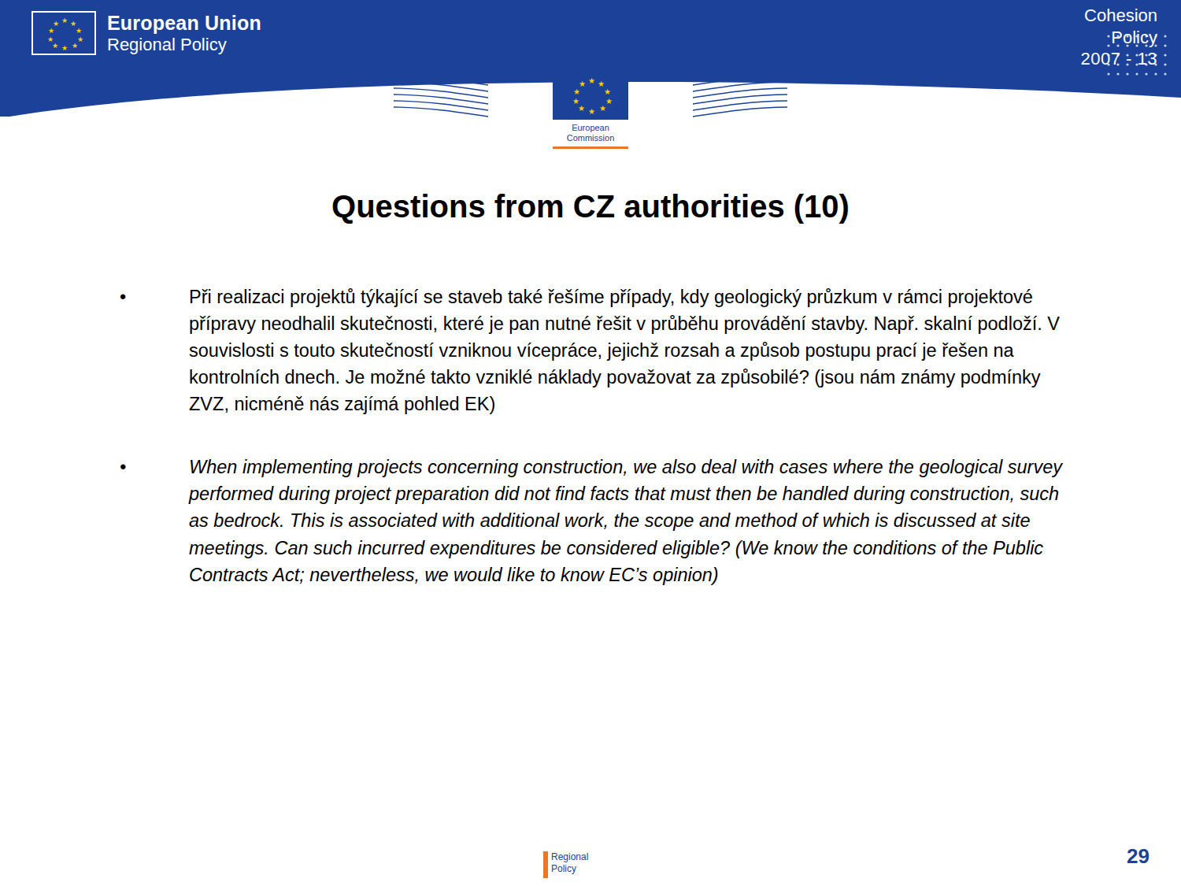★ ★ ★ ★ ★ ★ ★ ★ ★ ★
European Union
Regional Policy
Cohesion
Policy
2007 - 13
★ ★ ★ ★ ★ ★ ★ ★ ★ ★
European
Commission
Questions from CZ authorities (10)
Při realizaci projektů týkající se staveb také řešíme případy, kdy geologický průzkum v rámci projektové přípravy neodhalil skutečnosti, které je pan nutné řešit v průběhu provádění stavby. Např. skalní podloží. V souvislosti s touto skutečností vzniknou vícepráce, jejichž rozsah a způsob postupu prací je řešen na kontrolních dnech. Je možné takto vzniklé náklady považovat za způsobilé? (jsou nám známy podmínky ZVZ, nicméně nás zajímá pohled EK)
When implementing projects concerning construction, we also deal with cases where the geological survey performed during project preparation did not find facts that must then be handled during construction, such as bedrock. This is associated with additional work, the scope and method of which is discussed at site meetings. Can such incurred expenditures be considered eligible? (We know the conditions of the Public Contracts Act; nevertheless, we would like to know EC’s opinion)
Regional
Policy
29